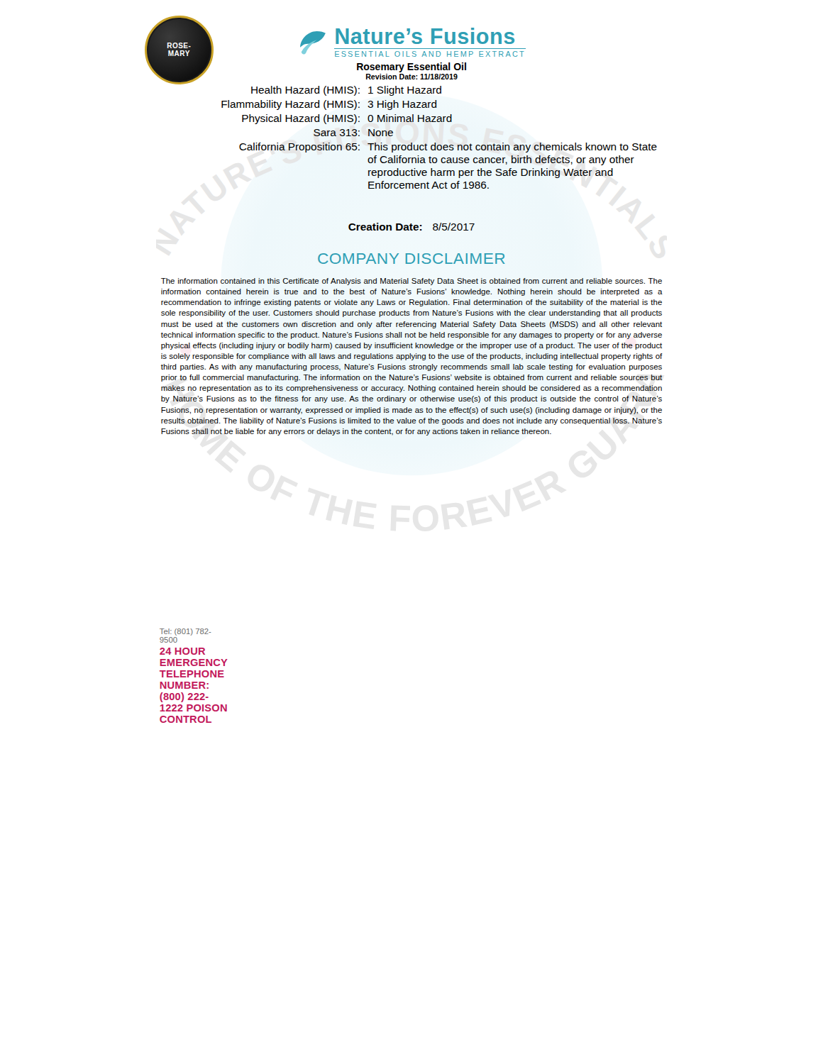NATURE'S FUSIONS ESSENTIALS HOME OF THE FOREVER GUARANTEE
ROSE-
MARY
Nature’s Fusions
ESSENTIAL OILS AND HEMP EXTRACT
Rosemary Essential Oil
Revision Date: 11/18/2019
| Health Hazard (HMIS): | 1 Slight Hazard |
| Flammability Hazard (HMIS): | 3 High Hazard |
| Physical Hazard (HMIS): | 0 Minimal Hazard |
| Sara 313: | None |
| California Proposition 65: | This product does not contain any chemicals known to State of California to cause cancer, birth defects, or any other reproductive harm per the Safe Drinking Water and Enforcement Act of 1986. |
Creation Date: 8/5/2017
COMPANY DISCLAIMER
The information contained in this Certificate of Analysis and Material Safety Data Sheet is obtained from current and reliable sources. The information contained herein is true and to the best of Nature’s Fusions’ knowledge. Nothing herein should be interpreted as a recommendation to infringe existing patents or violate any Laws or Regulation. Final determination of the suitability of the material is the sole responsibility of the user. Customers should purchase products from Nature’s Fusions with the clear understanding that all products must be used at the customers own discretion and only after referencing Material Safety Data Sheets (MSDS) and all other relevant technical information specific to the product. Nature’s Fusions shall not be held responsible for any damages to property or for any adverse physical effects (including injury or bodily harm) caused by insufficient knowledge or the improper use of a product. The user of the product is solely responsible for compliance with all laws and regulations applying to the use of the products, including intellectual property rights of third parties. As with any manufacturing process, Nature’s Fusions strongly recommends small lab scale testing for evaluation purposes prior to full commercial manufacturing. The information on the Nature’s Fusions’ website is obtained from current and reliable sources but makes no representation as to its comprehensiveness or accuracy. Nothing contained herein should be considered as a recommendation by Nature’s Fusions as to the fitness for any use. As the ordinary or otherwise use(s) of this product is outside the control of Nature’s Fusions, no representation or warranty, expressed or implied is made as to the effect(s) of such use(s) (including damage or injury), or the results obtained. The liability of Nature’s Fusions is limited to the value of the goods and does not include any consequential loss. Nature’s Fusions shall not be liable for any errors or delays in the content, or for any actions taken in reliance thereon.
Tel: (801) 782-9500
24 HOUR EMERGENCY TELEPHONE NUMBER: (800) 222-1222 POISON CONTROL
Nature’s Fusions, LLC
Page 7 of 7